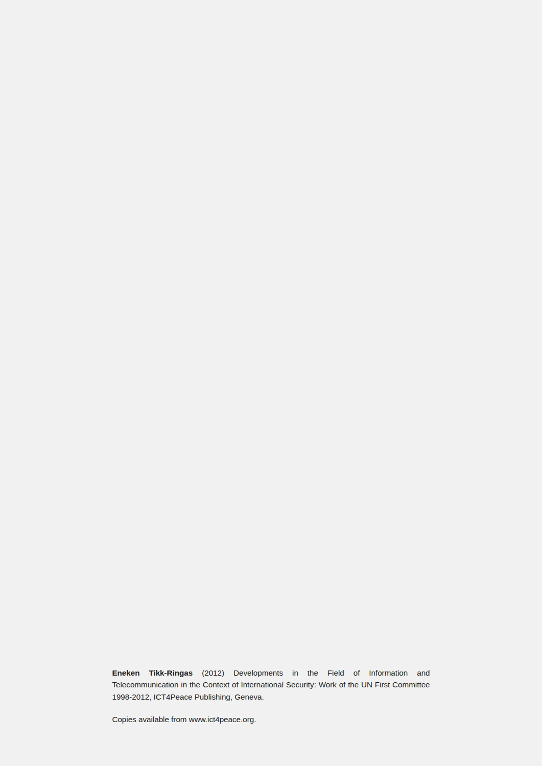Eneken Tikk-Ringas (2012) Developments in the Field of Information and Telecommunication in the Context of International Security: Work of the UN First Committee 1998-2012, ICT4Peace Publishing, Geneva.
Copies available from www.ict4peace.org.